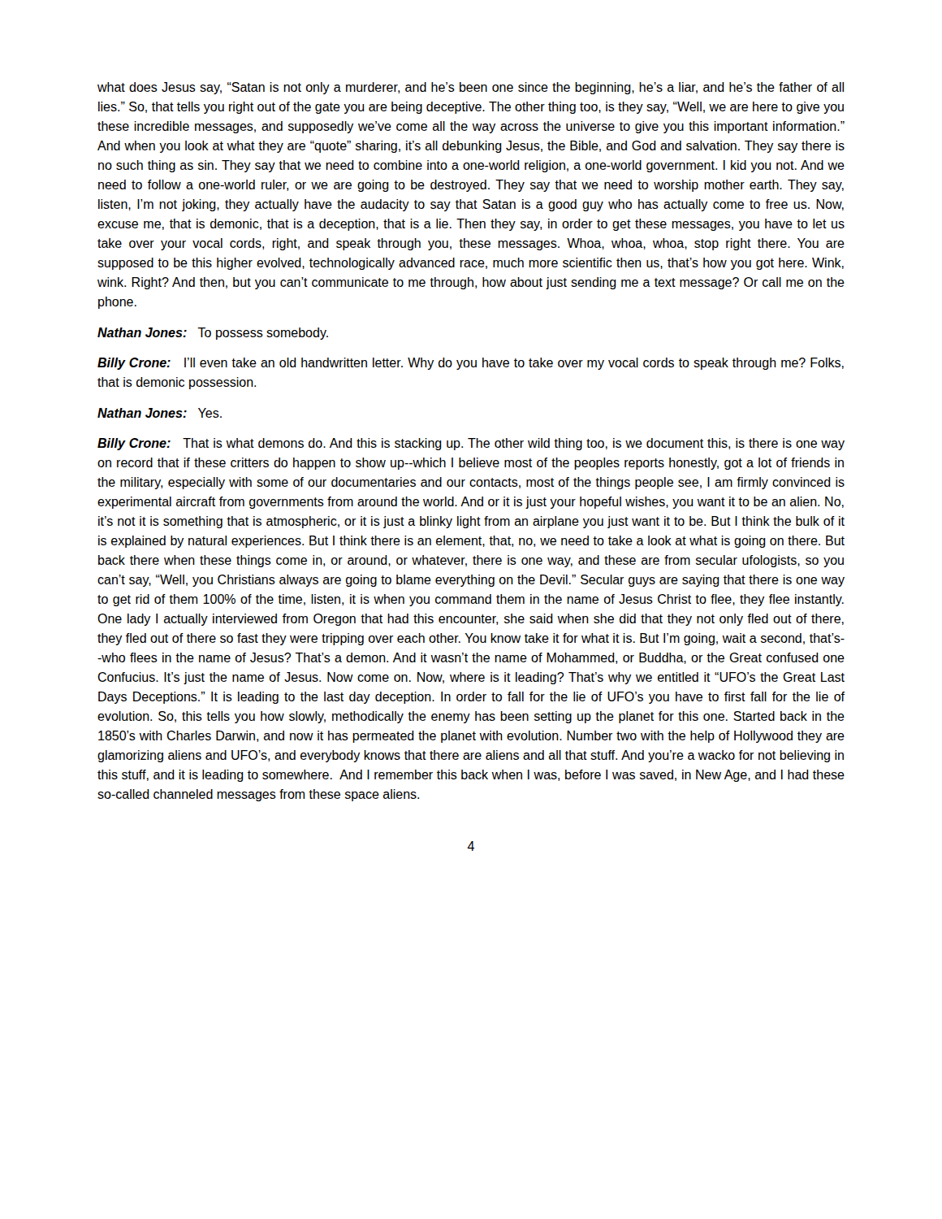what does Jesus say, “Satan is not only a murderer, and he’s been one since the beginning, he’s a liar, and he’s the father of all lies.” So, that tells you right out of the gate you are being deceptive. The other thing too, is they say, “Well, we are here to give you these incredible messages, and supposedly we’ve come all the way across the universe to give you this important information.” And when you look at what they are “quote” sharing, it’s all debunking Jesus, the Bible, and God and salvation. They say there is no such thing as sin. They say that we need to combine into a one-world religion, a one-world government. I kid you not. And we need to follow a one-world ruler, or we are going to be destroyed. They say that we need to worship mother earth. They say, listen, I’m not joking, they actually have the audacity to say that Satan is a good guy who has actually come to free us. Now, excuse me, that is demonic, that is a deception, that is a lie. Then they say, in order to get these messages, you have to let us take over your vocal cords, right, and speak through you, these messages. Whoa, whoa, whoa, stop right there. You are supposed to be this higher evolved, technologically advanced race, much more scientific then us, that’s how you got here. Wink, wink. Right? And then, but you can’t communicate to me through, how about just sending me a text message? Or call me on the phone.
Nathan Jones: To possess somebody.
Billy Crone: I’ll even take an old handwritten letter. Why do you have to take over my vocal cords to speak through me? Folks, that is demonic possession.
Nathan Jones: Yes.
Billy Crone: That is what demons do. And this is stacking up. The other wild thing too, is we document this, is there is one way on record that if these critters do happen to show up--which I believe most of the peoples reports honestly, got a lot of friends in the military, especially with some of our documentaries and our contacts, most of the things people see, I am firmly convinced is experimental aircraft from governments from around the world. And or it is just your hopeful wishes, you want it to be an alien. No, it’s not it is something that is atmospheric, or it is just a blinky light from an airplane you just want it to be. But I think the bulk of it is explained by natural experiences. But I think there is an element, that, no, we need to take a look at what is going on there. But back there when these things come in, or around, or whatever, there is one way, and these are from secular ufologists, so you can’t say, “Well, you Christians always are going to blame everything on the Devil.” Secular guys are saying that there is one way to get rid of them 100% of the time, listen, it is when you command them in the name of Jesus Christ to flee, they flee instantly. One lady I actually interviewed from Oregon that had this encounter, she said when she did that they not only fled out of there, they fled out of there so fast they were tripping over each other. You know take it for what it is. But I’m going, wait a second, that’s--who flees in the name of Jesus? That’s a demon. And it wasn’t the name of Mohammed, or Buddha, or the Great confused one Confucius. It’s just the name of Jesus. Now come on. Now, where is it leading? That’s why we entitled it “UFO’s the Great Last Days Deceptions.” It is leading to the last day deception. In order to fall for the lie of UFO’s you have to first fall for the lie of evolution. So, this tells you how slowly, methodically the enemy has been setting up the planet for this one. Started back in the 1850’s with Charles Darwin, and now it has permeated the planet with evolution. Number two with the help of Hollywood they are glamorizing aliens and UFO’s, and everybody knows that there are aliens and all that stuff. And you’re a wacko for not believing in this stuff, and it is leading to somewhere. And I remember this back when I was, before I was saved, in New Age, and I had these so-called channeled messages from these space aliens.
4